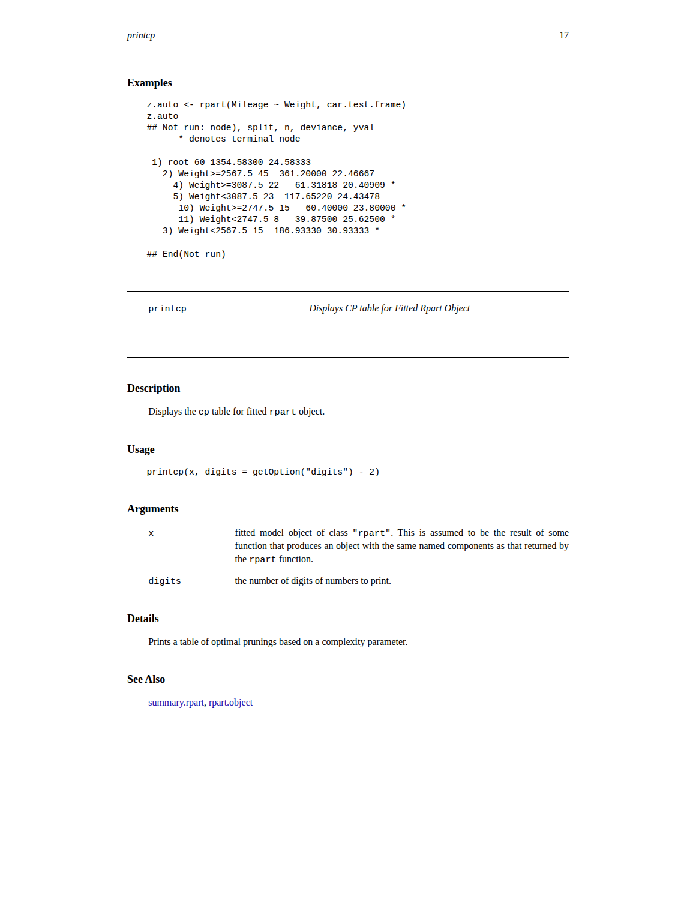printcp 17
Examples
z.auto <- rpart(Mileage ~ Weight, car.test.frame)
z.auto
## Not run: node), split, n, deviance, yval
      * denotes terminal node

 1) root 60 1354.58300 24.58333
   2) Weight>=2567.5 45  361.20000 22.46667
     4) Weight>=3087.5 22   61.31818 20.40909 *
     5) Weight<3087.5 23  117.65220 24.43478
      10) Weight>=2747.5 15   60.40000 23.80000 *
      11) Weight<2747.5 8   39.87500 25.62500 *
   3) Weight<2567.5 15  186.93330 30.93333 *

## End(Not run)
printcp Displays CP table for Fitted Rpart Object
Description
Displays the cp table for fitted rpart object.
Usage
printcp(x, digits = getOption("digits") - 2)
Arguments
x
fitted model object of class "rpart". This is assumed to be the result of some function that produces an object with the same named components as that returned by the rpart function.
digits
the number of digits of numbers to print.
Details
Prints a table of optimal prunings based on a complexity parameter.
See Also
summary.rpart, rpart.object